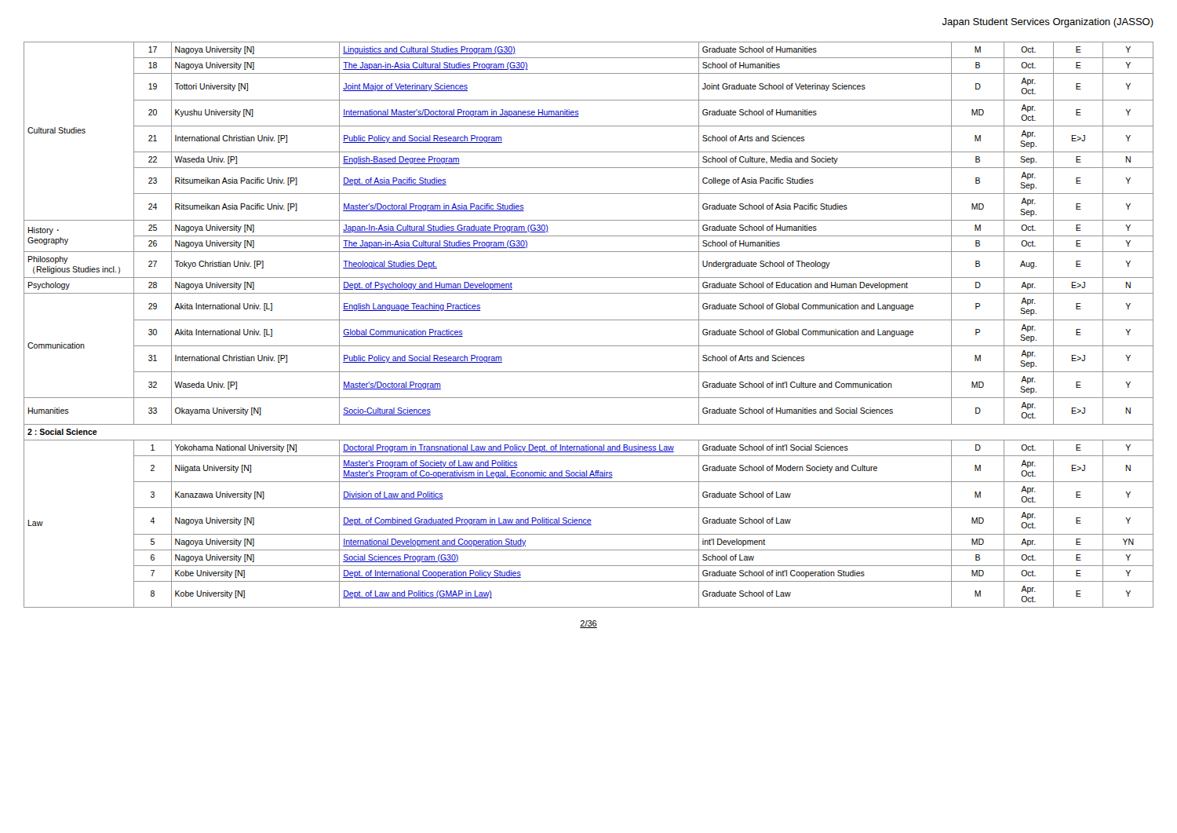Japan Student Services Organization (JASSO)
| Cultural Studies | 17 | Nagoya University [N] | Linguistics and Cultural Studies Program (G30) | Graduate School of Humanities | M | Oct. | E | Y |
| 18 | Nagoya University [N] | The Japan-in-Asia Cultural Studies Program (G30) | School of Humanities | B | Oct. | E | Y |
| 19 | Tottori University [N] | Joint Major of Veterinary Sciences | Joint Graduate School of Veterinay Sciences | D | Apr. Oct. | E | Y |
| 20 | Kyushu University [N] | International Master's/Doctoral Program in Japanese Humanities | Graduate School of Humanities | MD | Apr. Oct. | E | Y |
| 21 | International Christian Univ. [P] | Public Policy and Social Research Program | School of Arts and Sciences | M | Apr. Sep. | E>J | Y |
| 22 | Waseda Univ. [P] | English-Based Degree Program | School of Culture, Media and Society | B | Sep. | E | N |
| 23 | Ritsumeikan Asia Pacific Univ. [P] | Dept. of Asia Pacific Studies | College of Asia Pacific Studies | B | Apr. Sep. | E | Y |
| 24 | Ritsumeikan Asia Pacific Univ. [P] | Master's/Doctoral Program in Asia Pacific Studies | Graduate School of Asia Pacific Studies | MD | Apr. Sep. | E | Y |
| History・ Geography | 25 | Nagoya University [N] | Japan-In-Asia Cultural Studies Graduate Program (G30) | Graduate School of Humanities | M | Oct. | E | Y |
| 26 | Nagoya University [N] | The Japan-in-Asia Cultural Studies Program (G30) | School of Humanities | B | Oct. | E | Y |
| Philosophy （Religious Studies incl.） | 27 | Tokyo Christian Univ. [P] | Theological Studies Dept. | Undergraduate School of Theology | B | Aug. | E | Y |
| Psychology | 28 | Nagoya University [N] | Dept. of Psychology and Human Development | Graduate School of Education and Human Development | D | Apr. | E>J | N |
| Communication | 29 | Akita International Univ. [L] | English Language Teaching Practices | Graduate School of Global Communication and Language | P | Apr. Sep. | E | Y |
| 30 | Akita International Univ. [L] | Global Communication Practices | Graduate School of Global Communication and Language | P | Apr. Sep. | E | Y |
| 31 | International Christian Univ. [P] | Public Policy and Social Research Program | School of Arts and Sciences | M | Apr. Sep. | E>J | Y |
| 32 | Waseda Univ. [P] | Master's/Doctoral Program | Graduate School of int'l Culture and Communication | MD | Apr. Sep. | E | Y |
| Humanities | 33 | Okayama University [N] | Socio-Cultural Sciences | Graduate School of Humanities and Social Sciences | D | Apr. Oct. | E>J | N |
| 2 : Social Science |
| Law | 1 | Yokohama National University [N] | Doctoral Program in Transnational Law and Policy Dept. of International and Business Law | Graduate School of int'l Social Sciences | D | Oct. | E | Y |
| 2 | Niigata University [N] | Master's Program of Society of Law and Politics Master's Program of Co-operativism in Legal, Economic and Social Affairs | Graduate School of Modern Society and Culture | M | Apr. Oct. | E>J | N |
| 3 | Kanazawa University [N] | Division of Law and Politics | Graduate School of Law | M | Apr. Oct. | E | Y |
| 4 | Nagoya University [N] | Dept. of Combined Graduated Program in Law and Political Science | Graduate School of Law | MD | Apr. Oct. | E | Y |
| 5 | Nagoya University [N] | International Development and Cooperation Study | int'l Development | MD | Apr. | E | YN |
| 6 | Nagoya University [N] | Social Sciences Program (G30) | School of Law | B | Oct. | E | Y |
| 7 | Kobe University [N] | Dept. of International Cooperation Policy Studies | Graduate School of int'l Cooperation Studies | MD | Oct. | E | Y |
| 8 | Kobe University [N] | Dept. of Law and Politics (GMAP in Law) | Graduate School of Law | M | Apr. Oct. | E | Y |
2/36